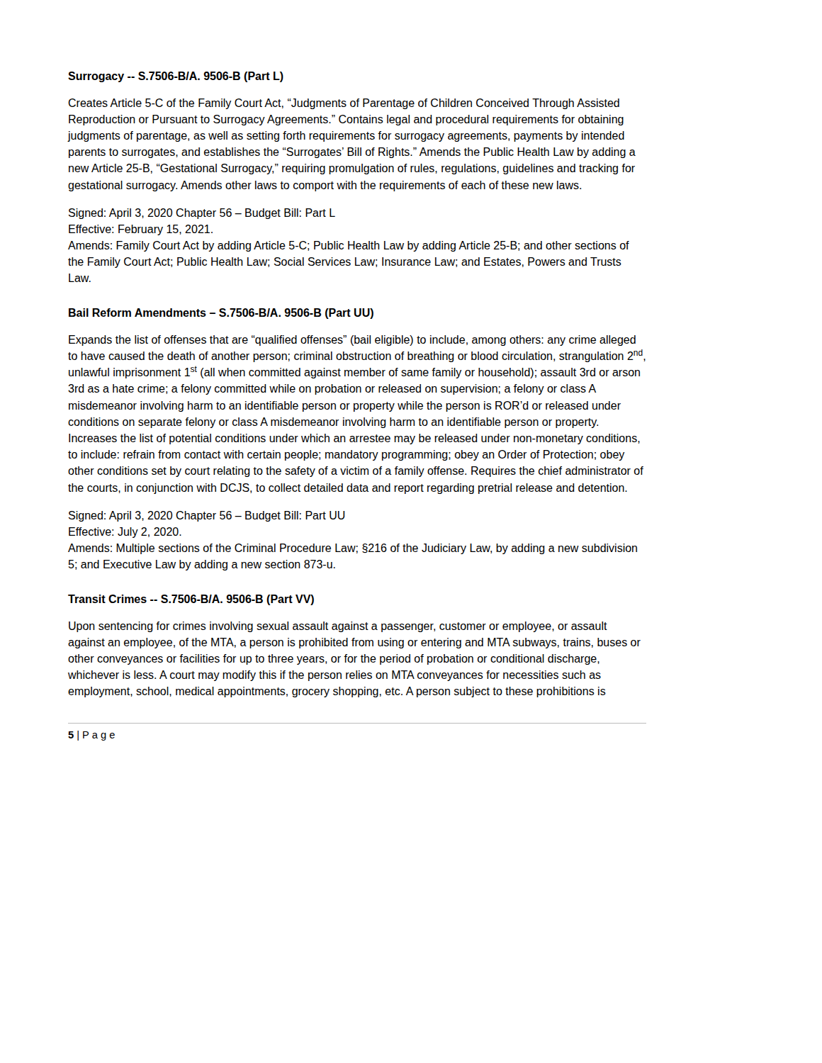Surrogacy -- S.7506-B/A. 9506-B (Part L)
Creates Article 5-C of the Family Court Act, “Judgments of Parentage of Children Conceived Through Assisted Reproduction or Pursuant to Surrogacy Agreements.” Contains legal and procedural requirements for obtaining judgments of parentage, as well as setting forth requirements for surrogacy agreements, payments by intended parents to surrogates, and establishes the “Surrogates’ Bill of Rights.” Amends the Public Health Law by adding a new Article 25-B, “Gestational Surrogacy,” requiring promulgation of rules, regulations, guidelines and tracking for gestational surrogacy. Amends other laws to comport with the requirements of each of these new laws.
Signed: April 3, 2020 Chapter 56 – Budget Bill: Part L Effective: February 15, 2021. Amends: Family Court Act by adding Article 5-C; Public Health Law by adding Article 25-B; and other sections of the Family Court Act; Public Health Law; Social Services Law; Insurance Law; and Estates, Powers and Trusts Law.
Bail Reform Amendments – S.7506-B/A. 9506-B (Part UU)
Expands the list of offenses that are “qualified offenses” (bail eligible) to include, among others: any crime alleged to have caused the death of another person; criminal obstruction of breathing or blood circulation, strangulation 2nd, unlawful imprisonment 1st (all when committed against member of same family or household); assault 3rd or arson 3rd as a hate crime; a felony committed while on probation or released on supervision; a felony or class A misdemeanor involving harm to an identifiable person or property while the person is ROR’d or released under conditions on separate felony or class A misdemeanor involving harm to an identifiable person or property. Increases the list of potential conditions under which an arrestee may be released under non-monetary conditions, to include: refrain from contact with certain people; mandatory programming; obey an Order of Protection; obey other conditions set by court relating to the safety of a victim of a family offense. Requires the chief administrator of the courts, in conjunction with DCJS, to collect detailed data and report regarding pretrial release and detention.
Signed: April 3, 2020 Chapter 56 – Budget Bill: Part UU Effective: July 2, 2020. Amends: Multiple sections of the Criminal Procedure Law; §216 of the Judiciary Law, by adding a new subdivision 5; and Executive Law by adding a new section 873-u.
Transit Crimes -- S.7506-B/A. 9506-B (Part VV)
Upon sentencing for crimes involving sexual assault against a passenger, customer or employee, or assault against an employee, of the MTA, a person is prohibited from using or entering and MTA subways, trains, buses or other conveyances or facilities for up to three years, or for the period of probation or conditional discharge, whichever is less. A court may modify this if the person relies on MTA conveyances for necessities such as employment, school, medical appointments, grocery shopping, etc. A person subject to these prohibitions is
5 | P a g e